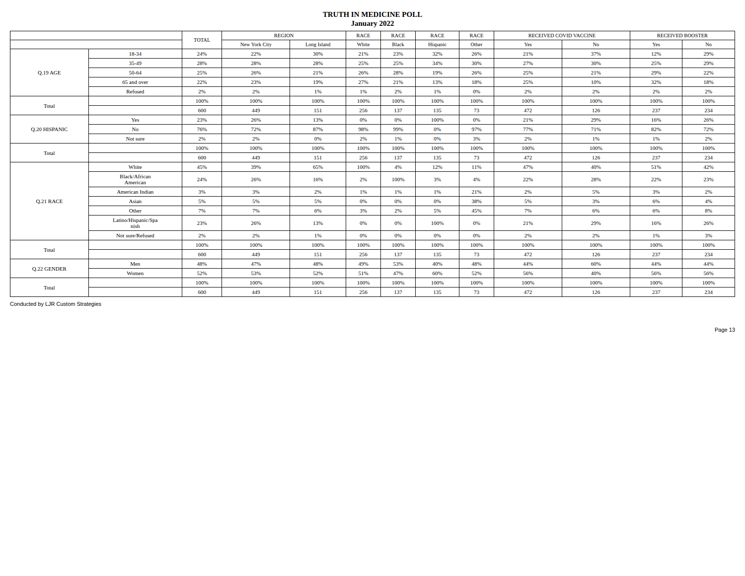TRUTH IN MEDICINE POLL
January 2022
| | TOTAL | REGION | RACE | RACE | RACE | RACE | RECEIVED COVID VACCINE | RECEIVED BOOSTER |
| --- | --- | --- | --- | --- | --- | --- | --- | --- |
| New York City | Long Island | White | Black | Hispanic | Other | Yes | No | Yes | No |
| Q.19 AGE | 18-34 | 24% | 22% | 30% | 21% | 23% | 32% | 26% | 21% | 37% | 12% | 29% |
| 35-49 | 28% | 28% | 28% | 25% | 25% | 34% | 30% | 27% | 30% | 25% | 29% |
| 50-64 | 25% | 26% | 21% | 26% | 28% | 19% | 26% | 25% | 21% | 29% | 22% |
| 65 and over | 22% | 23% | 19% | 27% | 21% | 13% | 18% | 25% | 10% | 32% | 18% |
| Refused | 2% | 2% | 1% | 1% | 2% | 1% | 0% | 2% | 2% | 2% | 2% |
| Total | | 100% | 100% | 100% | 100% | 100% | 100% | 100% | 100% | 100% | 100% | 100% |
| | 600 | 449 | 151 | 256 | 137 | 135 | 73 | 472 | 126 | 237 | 234 |
| Q.20 HISPANIC | Yes | 23% | 26% | 13% | 0% | 0% | 100% | 0% | 21% | 29% | 16% | 26% |
| No | 76% | 72% | 87% | 98% | 99% | 0% | 97% | 77% | 71% | 82% | 72% |
| Not sure | 2% | 2% | 0% | 2% | 1% | 0% | 3% | 2% | 1% | 1% | 2% |
| Total | | 100% | 100% | 100% | 100% | 100% | 100% | 100% | 100% | 100% | 100% | 100% |
| | 600 | 449 | 151 | 256 | 137 | 135 | 73 | 472 | 126 | 237 | 234 |
| Q.21 RACE | White | 45% | 39% | 65% | 100% | 4% | 12% | 11% | 47% | 40% | 51% | 42% |
| Black/African American | 24% | 26% | 16% | 2% | 100% | 3% | 4% | 22% | 28% | 22% | 23% |
| American Indian | 3% | 3% | 2% | 1% | 1% | 1% | 21% | 2% | 5% | 3% | 2% |
| Asian | 5% | 5% | 5% | 0% | 0% | 0% | 38% | 5% | 3% | 6% | 4% |
| Other | 7% | 7% | 6% | 3% | 2% | 5% | 45% | 7% | 6% | 6% | 8% |
| Latino/Hispanic/Spa nish | 23% | 26% | 13% | 0% | 0% | 100% | 0% | 21% | 29% | 16% | 26% |
| Not sure/Refused | 2% | 2% | 1% | 0% | 0% | 0% | 0% | 2% | 2% | 1% | 3% |
| Total | | 100% | 100% | 100% | 100% | 100% | 100% | 100% | 100% | 100% | 100% | 100% |
| | 600 | 449 | 151 | 256 | 137 | 135 | 73 | 472 | 126 | 237 | 234 |
| Q.22 GENDER | Men | 48% | 47% | 48% | 49% | 53% | 40% | 48% | 44% | 60% | 44% | 44% |
| Women | 52% | 53% | 52% | 51% | 47% | 60% | 52% | 56% | 40% | 56% | 56% |
| Total | | 100% | 100% | 100% | 100% | 100% | 100% | 100% | 100% | 100% | 100% | 100% |
| | 600 | 449 | 151 | 256 | 137 | 135 | 73 | 472 | 126 | 237 | 234 |
Conducted by LJR Custom Strategies
Page 13